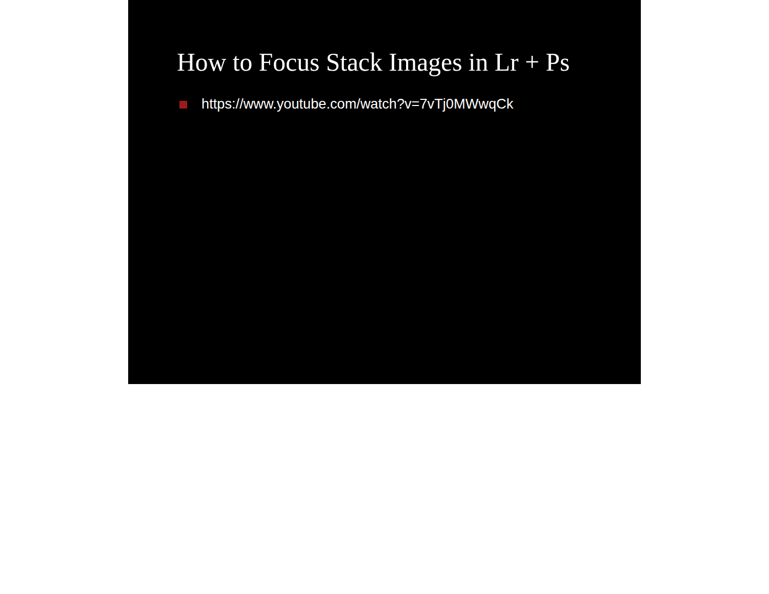How to Focus Stack Images in Lr + Ps
https://www.youtube.com/watch?v=7vTj0MWwqCk